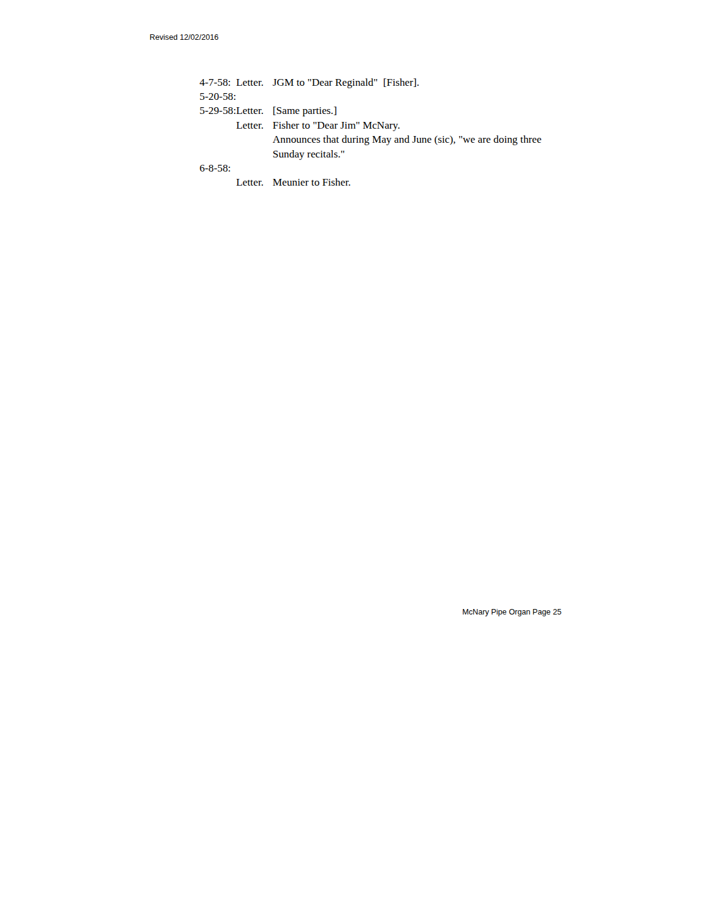Revised 12/02/2016
| 4-7-58: | Letter. JGM to "Dear Reginald" [Fisher]. |
| 5-20-58: | |
| 5-29-58: | Letter. [Same parties.] |
| | Letter. Fisher to "Dear Jim" McNary. Announces that during May and June (sic), "we are doing three Sunday recitals." |
| 6-8-58: | |
| | Letter. Meunier to Fisher. |
McNary Pipe Organ Page 25